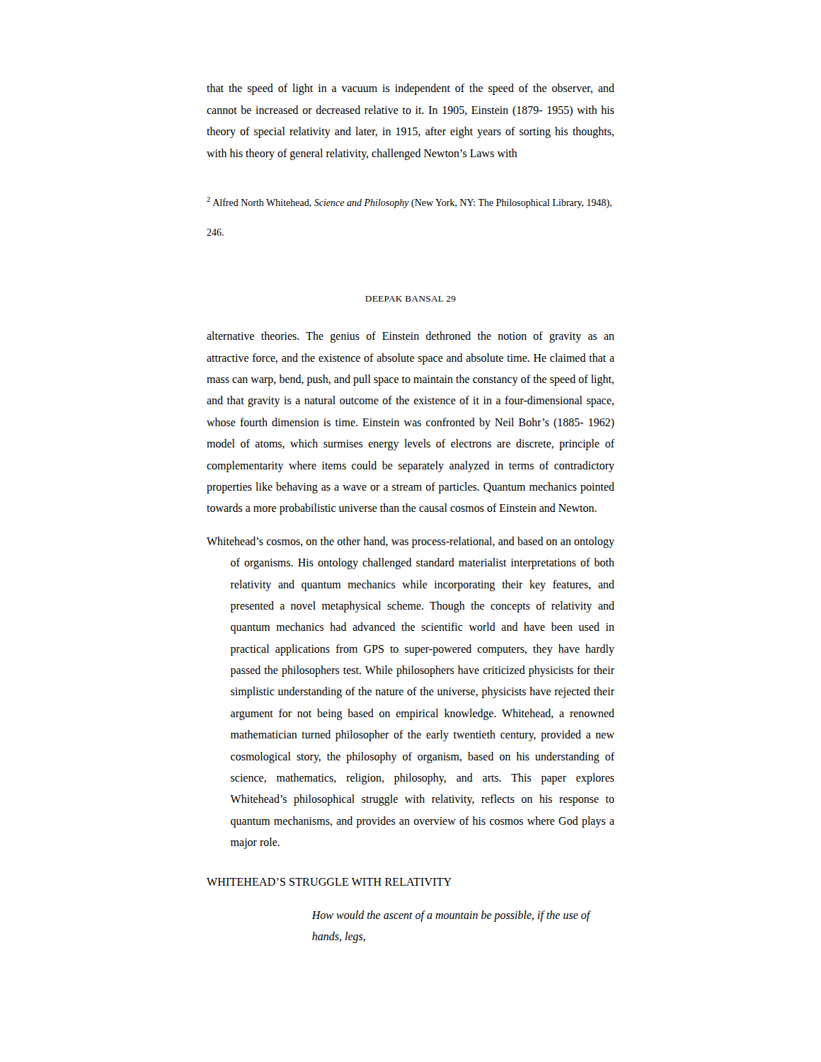that the speed of light in a vacuum is independent of the speed of the observer, and cannot be increased or decreased relative to it. In 1905, Einstein (1879- 1955) with his theory of special relativity and later, in 1915, after eight years of sorting his thoughts, with his theory of general relativity, challenged Newton’s Laws with
2 Alfred North Whitehead, Science and Philosophy (New York, NY: The Philosophical Library, 1948),
246.
DEEPAK BANSAL 29
alternative theories. The genius of Einstein dethroned the notion of gravity as an attractive force, and the existence of absolute space and absolute time. He claimed that a mass can warp, bend, push, and pull space to maintain the constancy of the speed of light, and that gravity is a natural outcome of the existence of it in a four-dimensional space, whose fourth dimension is time. Einstein was confronted by Neil Bohr’s (1885- 1962) model of atoms, which surmises energy levels of electrons are discrete, principle of complementarity where items could be separately analyzed in terms of contradictory properties like behaving as a wave or a stream of particles. Quantum mechanics pointed towards a more probabilistic universe than the causal cosmos of Einstein and Newton.
Whitehead’s cosmos, on the other hand, was process-relational, and based on an ontology of organisms. His ontology challenged standard materialist interpretations of both relativity and quantum mechanics while incorporating their key features, and presented a novel metaphysical scheme. Though the concepts of relativity and quantum mechanics had advanced the scientific world and have been used in practical applications from GPS to super-powered computers, they have hardly passed the philosophers test. While philosophers have criticized physicists for their simplistic understanding of the nature of the universe, physicists have rejected their argument for not being based on empirical knowledge. Whitehead, a renowned mathematician turned philosopher of the early twentieth century, provided a new cosmological story, the philosophy of organism, based on his understanding of science, mathematics, religion, philosophy, and arts. This paper explores Whitehead’s philosophical struggle with relativity, reflects on his response to quantum mechanisms, and provides an overview of his cosmos where God plays a major role.
WHITEHEAD’S STRUGGLE WITH RELATIVITY
How would the ascent of a mountain be possible, if the use of hands, legs,